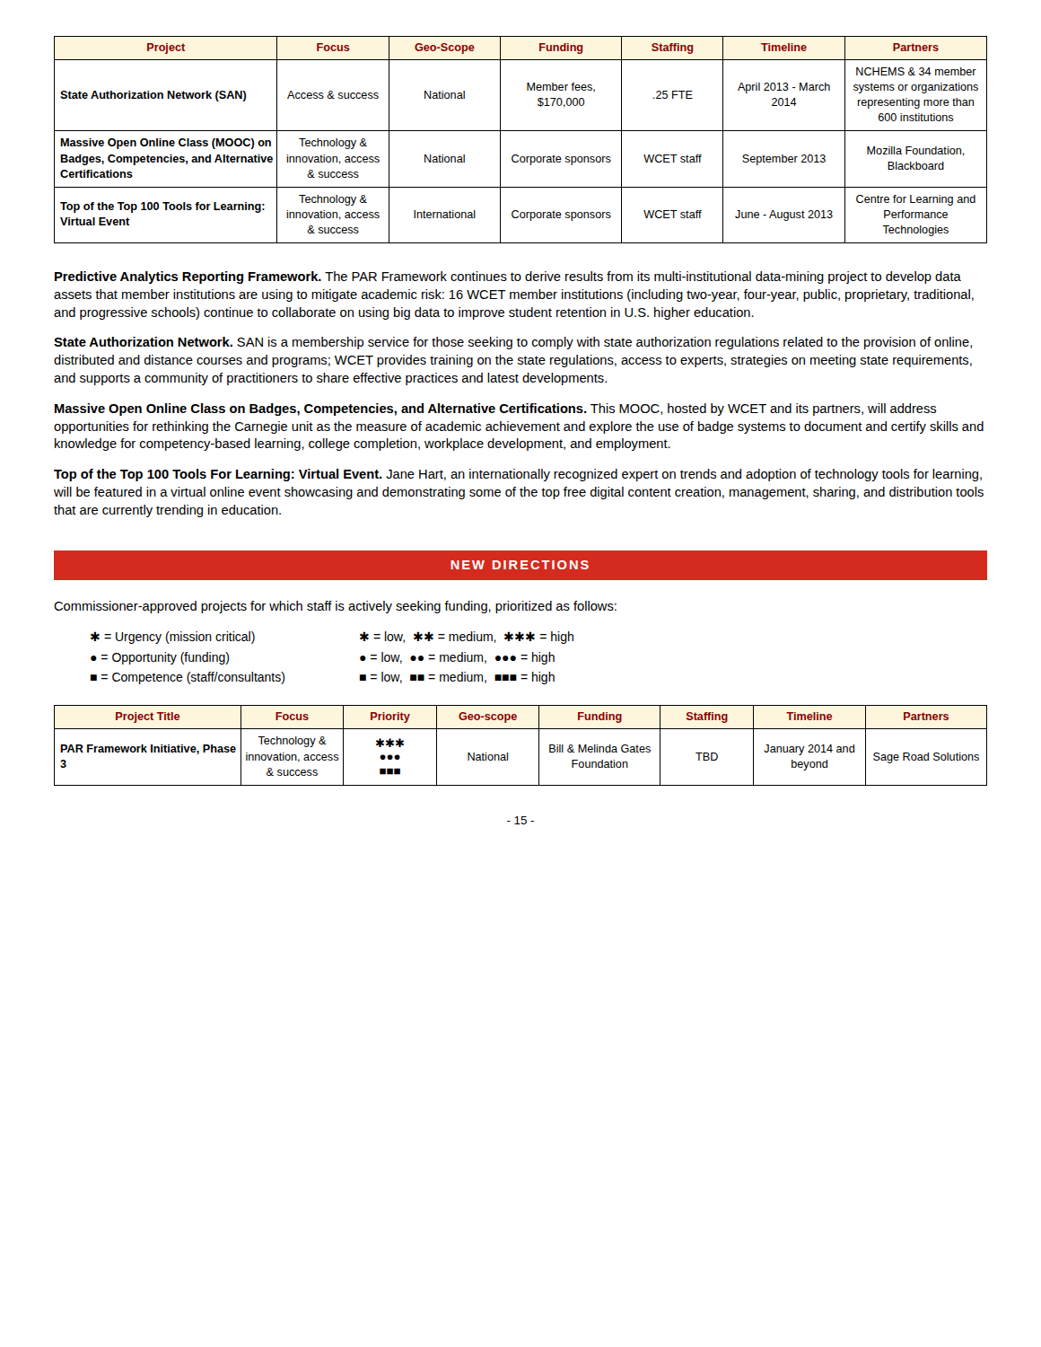| Project | Focus | Geo-Scope | Funding | Staffing | Timeline | Partners |
| --- | --- | --- | --- | --- | --- | --- |
| State Authorization Network (SAN) | Access & success | National | Member fees, $170,000 | .25 FTE | April 2013 - March 2014 | NCHEMS & 34 member systems or organizations representing more than 600 institutions |
| Massive Open Online Class (MOOC) on Badges, Competencies, and Alternative Certifications | Technology & innovation, access & success | National | Corporate sponsors | WCET staff | September 2013 | Mozilla Foundation, Blackboard |
| Top of the Top 100 Tools for Learning: Virtual Event | Technology & innovation, access & success | International | Corporate sponsors | WCET staff | June - August 2013 | Centre for Learning and Performance Technologies |
Predictive Analytics Reporting Framework. The PAR Framework continues to derive results from its multi-institutional data-mining project to develop data assets that member institutions are using to mitigate academic risk: 16 WCET member institutions (including two-year, four-year, public, proprietary, traditional, and progressive schools) continue to collaborate on using big data to improve student retention in U.S. higher education.
State Authorization Network. SAN is a membership service for those seeking to comply with state authorization regulations related to the provision of online, distributed and distance courses and programs; WCET provides training on the state regulations, access to experts, strategies on meeting state requirements, and supports a community of practitioners to share effective practices and latest developments.
Massive Open Online Class on Badges, Competencies, and Alternative Certifications. This MOOC, hosted by WCET and its partners, will address opportunities for rethinking the Carnegie unit as the measure of academic achievement and explore the use of badge systems to document and certify skills and knowledge for competency-based learning, college completion, workplace development, and employment.
Top of the Top 100 Tools For Learning: Virtual Event. Jane Hart, an internationally recognized expert on trends and adoption of technology tools for learning, will be featured in a virtual online event showcasing and demonstrating some of the top free digital content creation, management, sharing, and distribution tools that are currently trending in education.
NEW DIRECTIONS
Commissioner-approved projects for which staff is actively seeking funding, prioritized as follows:
✱ = Urgency (mission critical)
✱ = low, ✱✱ = medium, ✱✱✱ = high
● = Opportunity (funding)
● = low, ●● = medium, ●●● = high
■ = Competence (staff/consultants)
■ = low, ■■ = medium, ■■■ = high
| Project Title | Focus | Priority | Geo-scope | Funding | Staffing | Timeline | Partners |
| --- | --- | --- | --- | --- | --- | --- | --- |
| PAR Framework Initiative, Phase 3 | Technology & innovation, access & success | ✱✱✱ ●●● ■■■ | National | Bill & Melinda Gates Foundation | TBD | January 2014 and beyond | Sage Road Solutions |
- 15 -